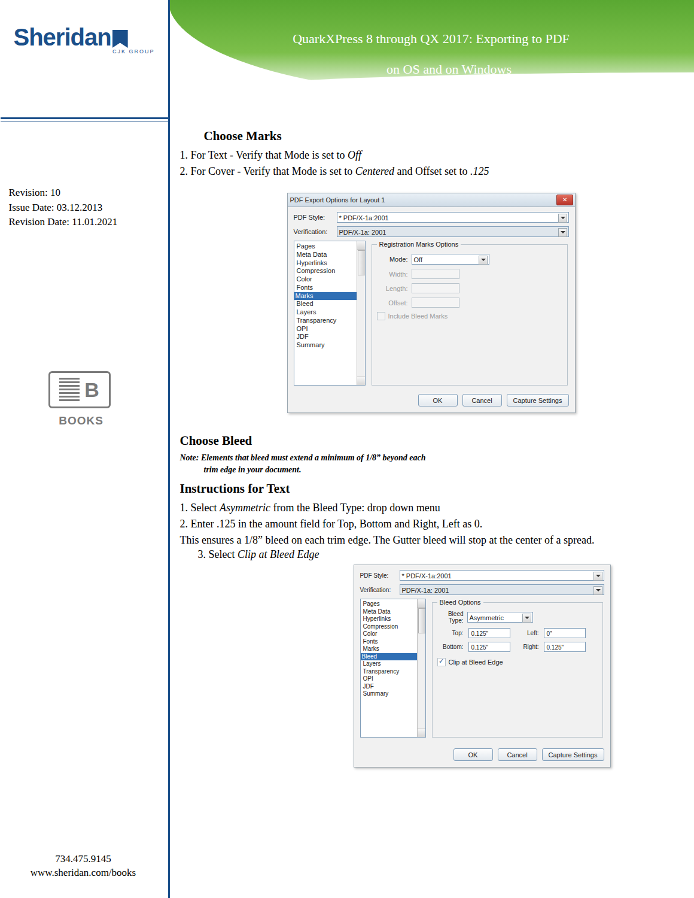QuarkXPress 8 through QX 2017: Exporting to PDF on OS and on Windows
Sheridan
CJK GROUP
Revision: 10
Issue Date: 03.12.2013
Revision Date: 11.01.2021
B
BOOKS
734.475.9145
www.sheridan.com/books
Choose Marks
1. For Text - Verify that Mode is set to Off
2. For Cover - Verify that Mode is set to Centered and Offset set to .125
PDF Export Options for Layout 1
✕
PDF Style:
* PDF/X-1a:2001
Verification:
PDF/X-1a: 2001
Pages
Meta Data
Hyperlinks
Compression
Color
Fonts
Marks
Bleed
Layers
Transparency
OPI
JDF
Summary
Registration Marks Options
Mode:
Off
Width:
Length:
Offset:
Include Bleed Marks
OK
Cancel
Capture Settings
Choose Bleed
Note: Elements that bleed must extend a minimum of 1/8” beyond each
trim edge in your document.
Instructions for Text
1. Select Asymmetric from the Bleed Type: drop down menu
2. Enter .125 in the amount field for Top, Bottom and Right, Left as 0.
This ensures a 1/8” bleed on each trim edge. The Gutter bleed will stop at the center of a spread.
3. Select Clip at Bleed Edge
PDF Style:
* PDF/X-1a:2001
Verification:
PDF/X-1a: 2001
Pages
Meta Data
Hyperlinks
Compression
Color
Fonts
Marks
Bleed
Layers
Transparency
OPI
JDF
Summary
Bleed Options
Bleed Type:
Asymmetric
Top:
0.125"
Left:
0"
Bottom:
0.125"
Right:
0.125"
Clip at Bleed Edge
OK
Cancel
Capture Settings